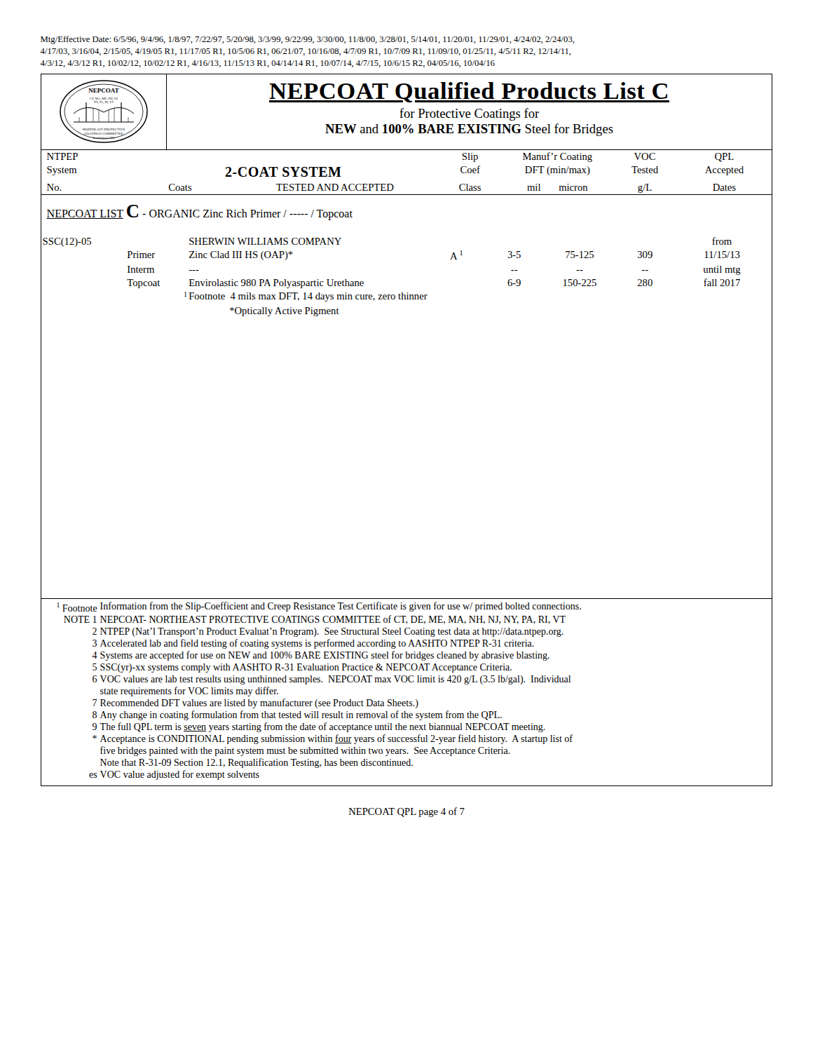Mtg/Effective Date: 6/5/96, 9/4/96, 1/8/97, 7/22/97, 5/20/98, 3/3/99, 9/22/99, 3/30/00, 11/8/00, 3/28/01, 5/14/01, 11/20/01, 11/29/01, 4/24/02, 2/24/03,
4/17/03, 3/16/04, 2/15/05, 4/19/05 R1, 11/17/05 R1, 10/5/06 R1, 06/21/07, 10/16/08, 4/7/09 R1, 10/7/09 R1, 11/09/10, 01/25/11, 4/5/11 R2, 12/14/11,
4/3/12, 4/3/12 R1, 10/02/12, 10/02/12 R1, 4/16/13, 11/15/13 R1, 04/14/14 R1, 10/07/14, 4/7/15, 10/6/15 R2, 04/05/16, 10/04/16
NEPCOAT CT, MA, ME, NH, NJ NY, PA, RI, VT NORTHEAST PROTECTIVE COATINGS COMMITTEE Established 1993
NEPCOAT Qualified Products List C
for Protective Coatings for
NEW and 100% BARE EXISTING Steel for Bridges
| NTPEP | | | Slip | Manuf’r Coating | VOC | QPL |
| System | 2-COAT SYSTEM | Coef | DFT (min/max) | Tested | Accepted |
| No. | Coats | TESTED AND ACCEPTED | Class | mil micron | g/L | Dates |
NEPCOAT LIST C - ORGANIC Zinc Rich Primer / ----- / Topcoat
| SSC(12)-05 | | SHERWIN WILLIAMS COMPANY | | | | | from |
| | Primer | Zinc Clad III HS (OAP)* | A 1 | 3-5 | 75-125 | 309 | 11/15/13 |
| | Interm | --- | | -- | -- | -- | until mtg |
| | Topcoat | Envirolastic 980 PA Polyaspartic Urethane | | 6-9 | 150-225 | 280 | fall 2017 |
| | 1 | Footnote 4 mils max DFT, 14 days min cure, zero thinner |
| | | *Optically Active Pigment |
| 1 Footnote | Information from the Slip-Coefficient and Creep Resistance Test Certificate is given for use w/ primed bolted connections. |
| NOTE 1 | NEPCOAT- NORTHEAST PROTECTIVE COATINGS COMMITTEE of CT, DE, ME, MA, NH, NJ, NY, PA, RI, VT |
| 2 | NTPEP (Nat’l Transport’n Product Evaluat’n Program). See Structural Steel Coating test data at http://data.ntpep.org. |
| 3 | Accelerated lab and field testing of coating systems is performed according to AASHTO NTPEP R-31 criteria. |
| 4 | Systems are accepted for use on NEW and 100% BARE EXISTING steel for bridges cleaned by abrasive blasting. |
| 5 | SSC(yr)-xx systems comply with AASHTO R-31 Evaluation Practice & NEPCOAT Acceptance Criteria. |
| 6 | VOC values are lab test results using unthinned samples. NEPCOAT max VOC limit is 420 g/L (3.5 lb/gal). Individual |
| | state requirements for VOC limits may differ. |
| 7 | Recommended DFT values are listed by manufacturer (see Product Data Sheets.) |
| 8 | Any change in coating formulation from that tested will result in removal of the system from the QPL. |
| 9 | The full QPL term is seven years starting from the date of acceptance until the next biannual NEPCOAT meeting. |
| * | Acceptance is CONDITIONAL pending submission within four years of successful 2-year field history. A startup list of |
| | five bridges painted with the paint system must be submitted within two years. See Acceptance Criteria. |
| | Note that R-31-09 Section 12.1, Requalification Testing, has been discontinued. |
| es | VOC value adjusted for exempt solvents |
NEPCOAT QPL page 4 of 7